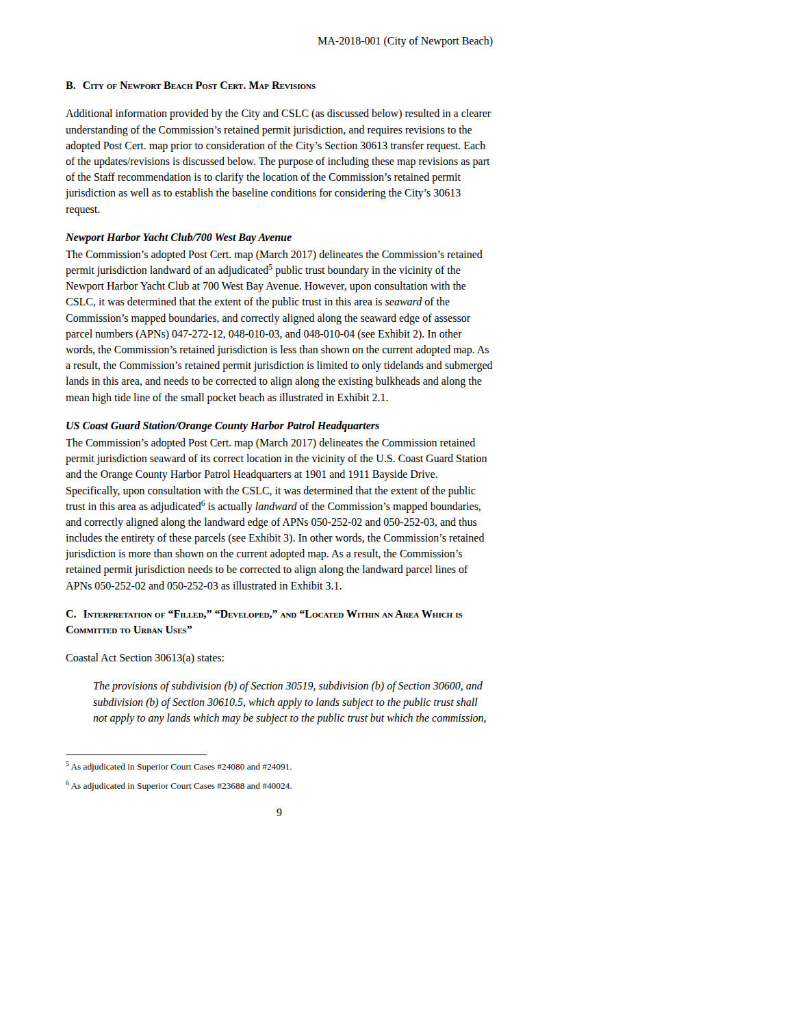MA-2018-001 (City of Newport Beach)
B. City of Newport Beach Post Cert. Map Revisions
Additional information provided by the City and CSLC (as discussed below) resulted in a clearer understanding of the Commission’s retained permit jurisdiction, and requires revisions to the adopted Post Cert. map prior to consideration of the City’s Section 30613 transfer request. Each of the updates/revisions is discussed below. The purpose of including these map revisions as part of the Staff recommendation is to clarify the location of the Commission’s retained permit jurisdiction as well as to establish the baseline conditions for considering the City’s 30613 request.
Newport Harbor Yacht Club/700 West Bay Avenue
The Commission’s adopted Post Cert. map (March 2017) delineates the Commission’s retained permit jurisdiction landward of an adjudicated5 public trust boundary in the vicinity of the Newport Harbor Yacht Club at 700 West Bay Avenue. However, upon consultation with the CSLC, it was determined that the extent of the public trust in this area is seaward of the Commission’s mapped boundaries, and correctly aligned along the seaward edge of assessor parcel numbers (APNs) 047-272-12, 048-010-03, and 048-010-04 (see Exhibit 2). In other words, the Commission’s retained jurisdiction is less than shown on the current adopted map. As a result, the Commission’s retained permit jurisdiction is limited to only tidelands and submerged lands in this area, and needs to be corrected to align along the existing bulkheads and along the mean high tide line of the small pocket beach as illustrated in Exhibit 2.1.
US Coast Guard Station/Orange County Harbor Patrol Headquarters
The Commission’s adopted Post Cert. map (March 2017) delineates the Commission retained permit jurisdiction seaward of its correct location in the vicinity of the U.S. Coast Guard Station and the Orange County Harbor Patrol Headquarters at 1901 and 1911 Bayside Drive. Specifically, upon consultation with the CSLC, it was determined that the extent of the public trust in this area as adjudicated6 is actually landward of the Commission’s mapped boundaries, and correctly aligned along the landward edge of APNs 050-252-02 and 050-252-03, and thus includes the entirety of these parcels (see Exhibit 3). In other words, the Commission’s retained jurisdiction is more than shown on the current adopted map. As a result, the Commission’s retained permit jurisdiction needs to be corrected to align along the landward parcel lines of APNs 050-252-02 and 050-252-03 as illustrated in Exhibit 3.1.
C. Interpretation of “Filled,” “Developed,” and “Located Within an Area Which is Committed to Urban Uses”
Coastal Act Section 30613(a) states:
The provisions of subdivision (b) of Section 30519, subdivision (b) of Section 30600, and subdivision (b) of Section 30610.5, which apply to lands subject to the public trust shall not apply to any lands which may be subject to the public trust but which the commission,
5 As adjudicated in Superior Court Cases #24080 and #24091.
6 As adjudicated in Superior Court Cases #23688 and #40024.
9